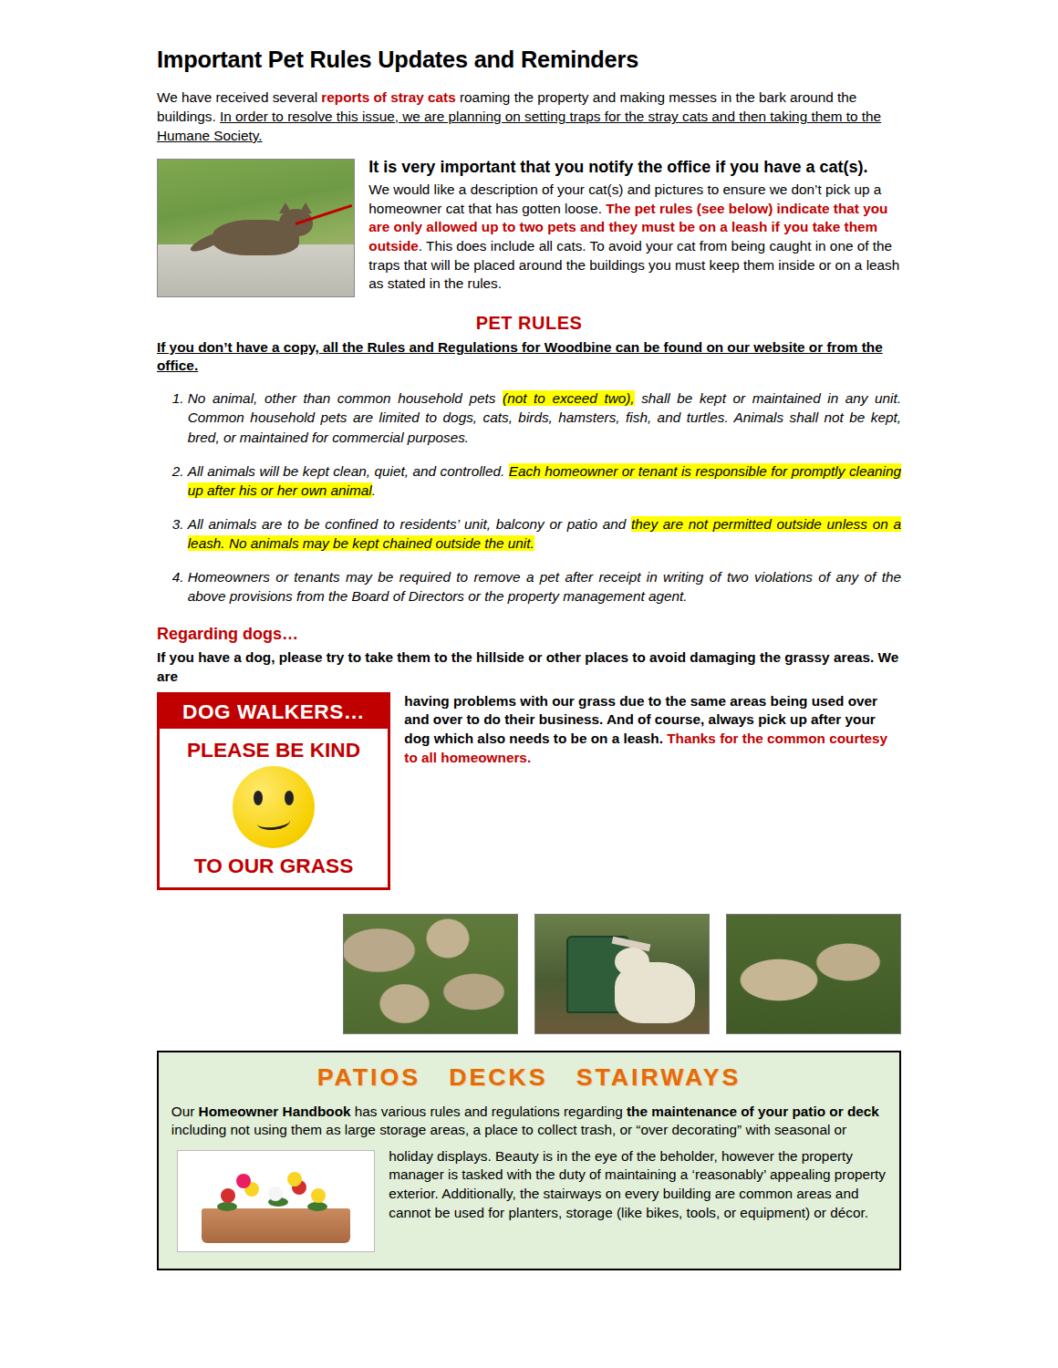Important Pet Rules Updates and Reminders
We have received several reports of stray cats roaming the property and making messes in the bark around the buildings. In order to resolve this issue, we are planning on setting traps for the stray cats and then taking them to the Humane Society.
It is very important that you notify the office if you have a cat(s).
We would like a description of your cat(s) and pictures to ensure we don’t pick up a homeowner cat that has gotten loose. The pet rules (see below) indicate that you are only allowed up to two pets and they must be on a leash if you take them outside. This does include all cats. To avoid your cat from being caught in one of the traps that will be placed around the buildings you must keep them inside or on a leash as stated in the rules.
PET RULES
If you don’t have a copy, all the Rules and Regulations for Woodbine can be found on our website or from the office.
No animal, other than common household pets (not to exceed two), shall be kept or maintained in any unit. Common household pets are limited to dogs, cats, birds, hamsters, fish, and turtles. Animals shall not be kept, bred, or maintained for commercial purposes.
All animals will be kept clean, quiet, and controlled. Each homeowner or tenant is responsible for promptly cleaning up after his or her own animal.
All animals are to be confined to residents’ unit, balcony or patio and they are not permitted outside unless on a leash. No animals may be kept chained outside the unit.
Homeowners or tenants may be required to remove a pet after receipt in writing of two violations of any of the above provisions from the Board of Directors or the property management agent.
Regarding dogs…
If you have a dog, please try to take them to the hillside or other places to avoid damaging the grassy areas. We are
DOG WALKERS…
PLEASE BE KIND
TO OUR GRASS
having problems with our grass due to the same areas being used over and over to do their business. And of course, always pick up after your dog which also needs to be on a leash. Thanks for the common courtesy to all homeowners.
PATIOS DECKS STAIRWAYS
Our Homeowner Handbook has various rules and regulations regarding the maintenance of your patio or deck including not using them as large storage areas, a place to collect trash, or “over decorating” with seasonal or
holiday displays. Beauty is in the eye of the beholder, however the property manager is tasked with the duty of maintaining a ‘reasonably’ appealing property exterior. Additionally, the stairways on every building are common areas and cannot be used for planters, storage (like bikes, tools, or equipment) or décor.